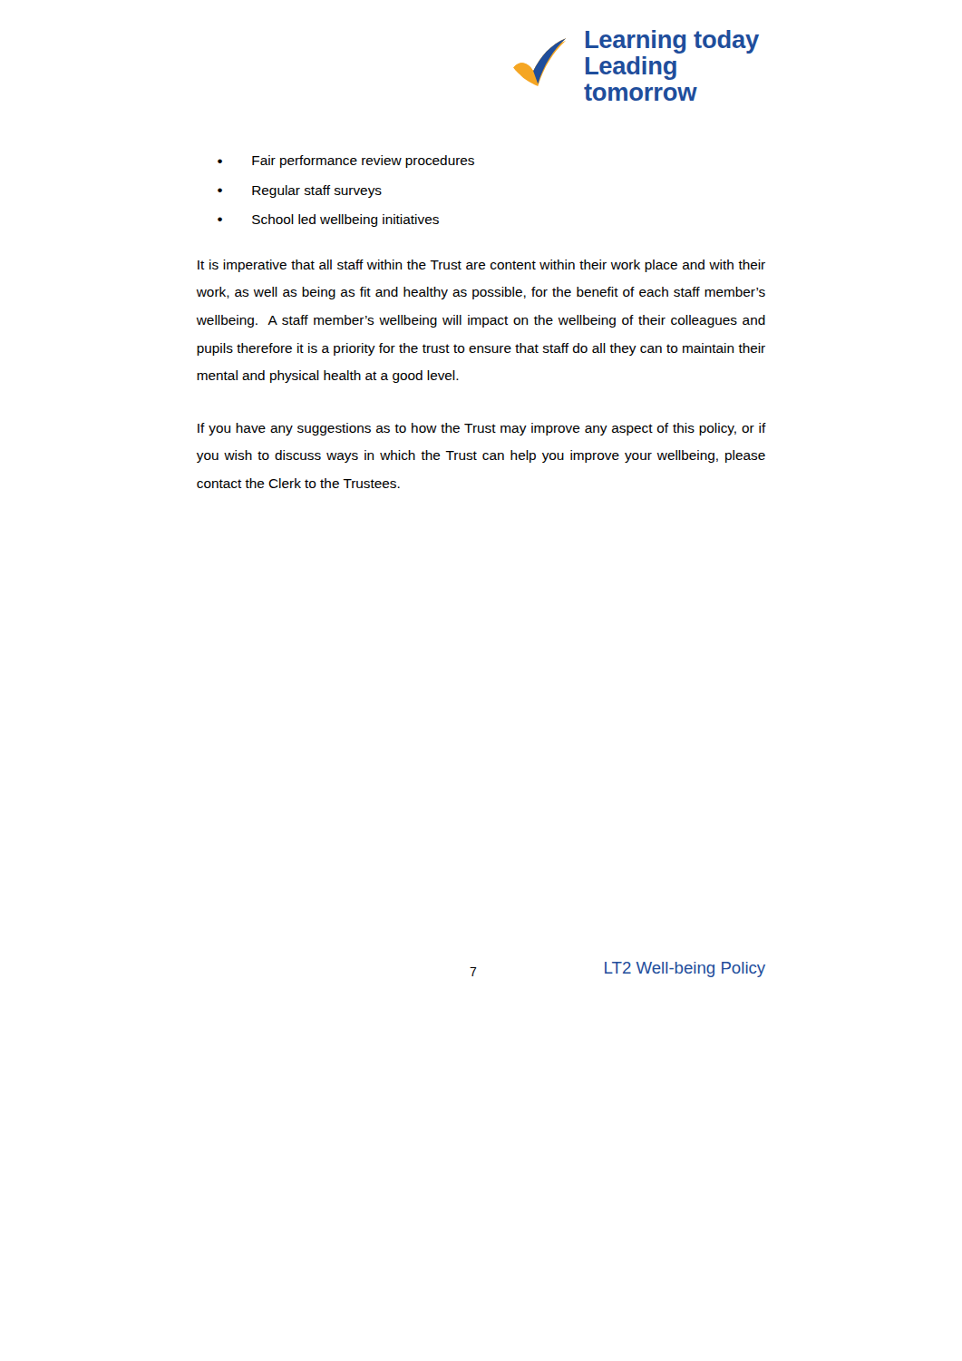Learning today Leading tomorrow
Fair performance review procedures
Regular staff surveys
School led wellbeing initiatives
It is imperative that all staff within the Trust are content within their work place and with their work, as well as being as fit and healthy as possible, for the benefit of each staff member’s wellbeing. A staff member’s wellbeing will impact on the wellbeing of their colleagues and pupils therefore it is a priority for the trust to ensure that staff do all they can to maintain their mental and physical health at a good level.
If you have any suggestions as to how the Trust may improve any aspect of this policy, or if you wish to discuss ways in which the Trust can help you improve your wellbeing, please contact the Clerk to the Trustees.
7
LT2 Well-being Policy